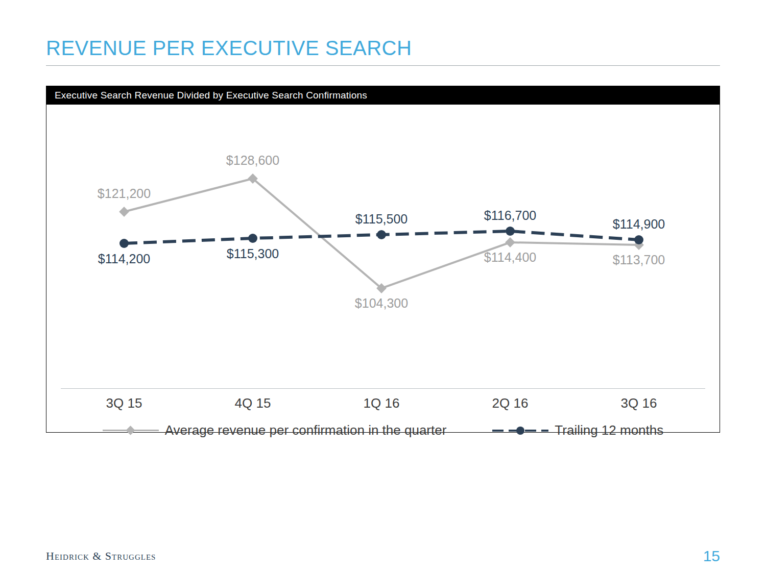REVENUE PER EXECUTIVE SEARCH
Executive Search Revenue Divided by Executive Search Confirmations
$121,200
$128,600
$104,300
$114,400
$113,700
$114,200
$115,300
$115,500
$116,700
$114,900
3Q 15
4Q 15
1Q 16
2Q 16
3Q 16
Average revenue per confirmation in the quarter
Trailing 12 months
Heidrick & Struggles
15